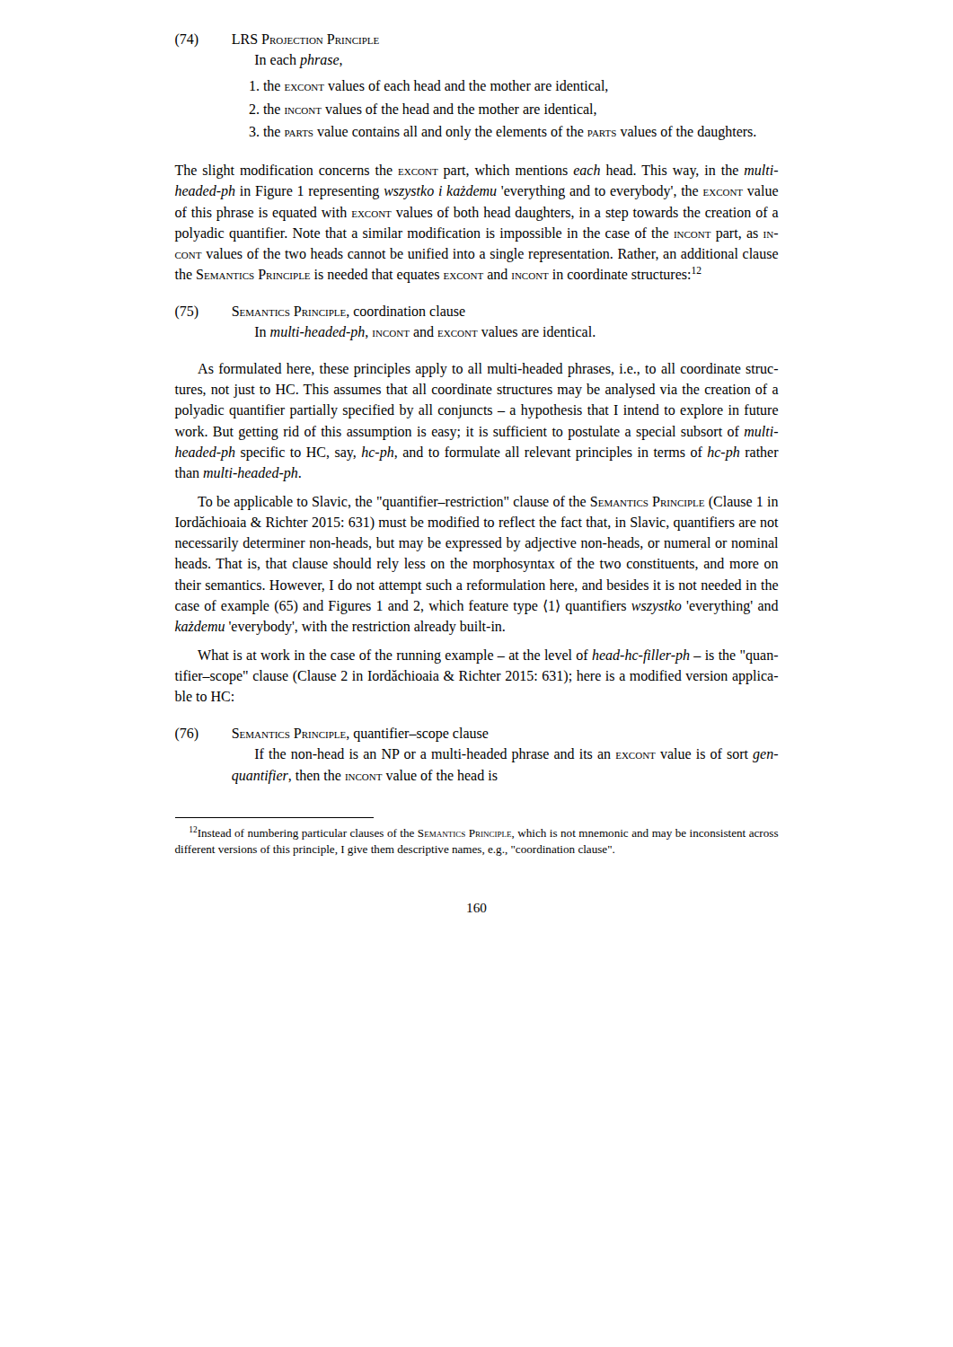(74)
LRS Projection Principle
In each phrase,
the excont values of each head and the mother are identical,
the incont values of the head and the mother are identical,
the parts value contains all and only the elements of the parts values of the daughters.
The slight modification concerns the excont part, which mentions each head. This way, in the multi-headed-ph in Figure 1 representing wszystko i każdemu 'everything and to everybody', the excont value of this phrase is equated with excont values of both head daughters, in a step towards the creation of a polyadic quantifier. Note that a similar modification is impossible in the case of the incont part, as incont values of the two heads cannot be unified into a single representation. Rather, an additional clause the Semantics Principle is needed that equates excont and incont in coordinate structures:12
(75)
Semantics Principle, coordination clause
In multi-headed-ph, incont and excont values are identical.
As formulated here, these principles apply to all multi-headed phrases, i.e., to all coordinate structures, not just to HC. This assumes that all coordinate structures may be analysed via the creation of a polyadic quantifier partially specified by all conjuncts – a hypothesis that I intend to explore in future work. But getting rid of this assumption is easy; it is sufficient to postulate a special subsort of multi-headed-ph specific to HC, say, hc-ph, and to formulate all relevant principles in terms of hc-ph rather than multi-headed-ph.
To be applicable to Slavic, the "quantifier–restriction" clause of the Semantics Principle (Clause 1 in Iordăchioaia & Richter 2015: 631) must be modified to reflect the fact that, in Slavic, quantifiers are not necessarily determiner non-heads, but may be expressed by adjective non-heads, or numeral or nominal heads. That is, that clause should rely less on the morphosyntax of the two constituents, and more on their semantics. However, I do not attempt such a reformulation here, and besides it is not needed in the case of example (65) and Figures 1 and 2, which feature type ⟨1⟩ quantifiers wszystko 'everything' and każdemu 'everybody', with the restriction already built-in.
What is at work in the case of the running example – at the level of head-hc-filler-ph – is the "quantifier–scope" clause (Clause 2 in Iordăchioaia & Richter 2015: 631); here is a modified version applicable to HC:
(76)
Semantics Principle, quantifier–scope clause
If the non-head is an NP or a multi-headed phrase and its an excont value is of sort gen-quantifier, then the incont value of the head is
12Instead of numbering particular clauses of the Semantics Principle, which is not mnemonic and may be inconsistent across different versions of this principle, I give them descriptive names, e.g., "coordination clause".
160